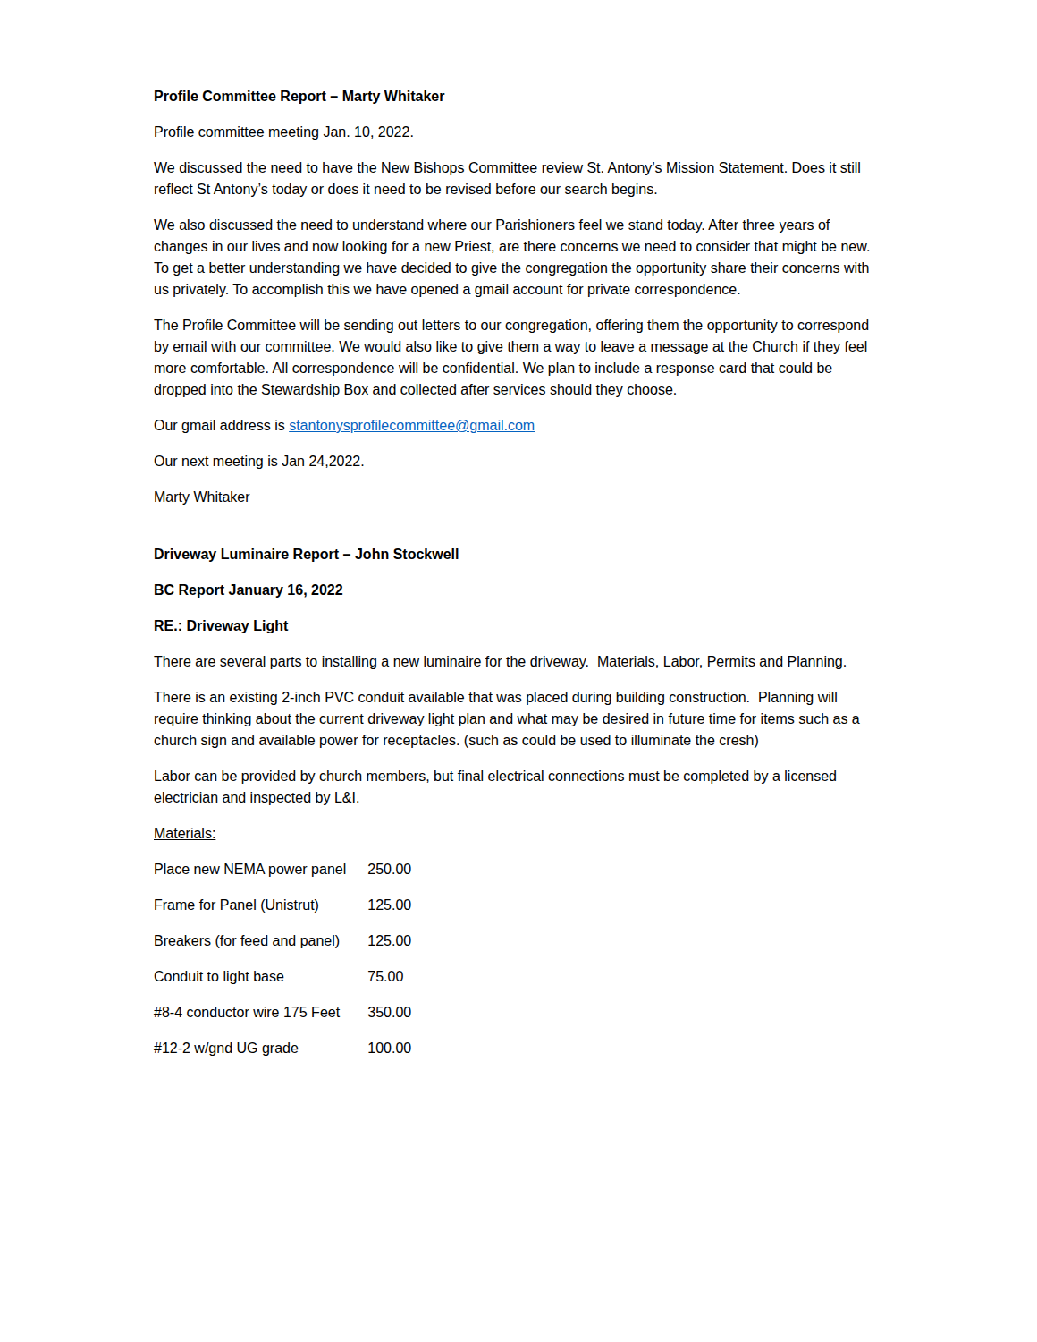Profile Committee Report – Marty Whitaker
Profile committee meeting Jan. 10, 2022.
We discussed the need to have the New Bishops Committee review St. Antony’s Mission Statement. Does it still reflect St Antony’s today or does it need to be revised before our search begins.
We also discussed the need to understand where our Parishioners feel we stand today. After three years of changes in our lives and now looking for a new Priest, are there concerns we need to consider that might be new. To get a better understanding we have decided to give the congregation the opportunity share their concerns with us privately. To accomplish this we have opened a gmail account for private correspondence.
The Profile Committee will be sending out letters to our congregation, offering them the opportunity to correspond by email with our committee. We would also like to give them a way to leave a message at the Church if they feel more comfortable. All correspondence will be confidential. We plan to include a response card that could be dropped into the Stewardship Box and collected after services should they choose.
Our gmail address is stantonysprofilecommittee@gmail.com
Our next meeting is Jan 24,2022.
Marty Whitaker
Driveway Luminaire Report – John Stockwell
BC Report January 16, 2022
RE.: Driveway Light
There are several parts to installing a new luminaire for the driveway. Materials, Labor, Permits and Planning.
There is an existing 2-inch PVC conduit available that was placed during building construction. Planning will require thinking about the current driveway light plan and what may be desired in future time for items such as a church sign and available power for receptacles. (such as could be used to illuminate the cresh)
Labor can be provided by church members, but final electrical connections must be completed by a licensed electrician and inspected by L&I.
Materials:
| Place new NEMA power panel | 250.00 |
| Frame for Panel (Unistrut) | 125.00 |
| Breakers (for feed and panel) | 125.00 |
| Conduit to light base | 75.00 |
| #8-4 conductor wire 175 Feet | 350.00 |
| #12-2 w/gnd UG grade | 100.00 |